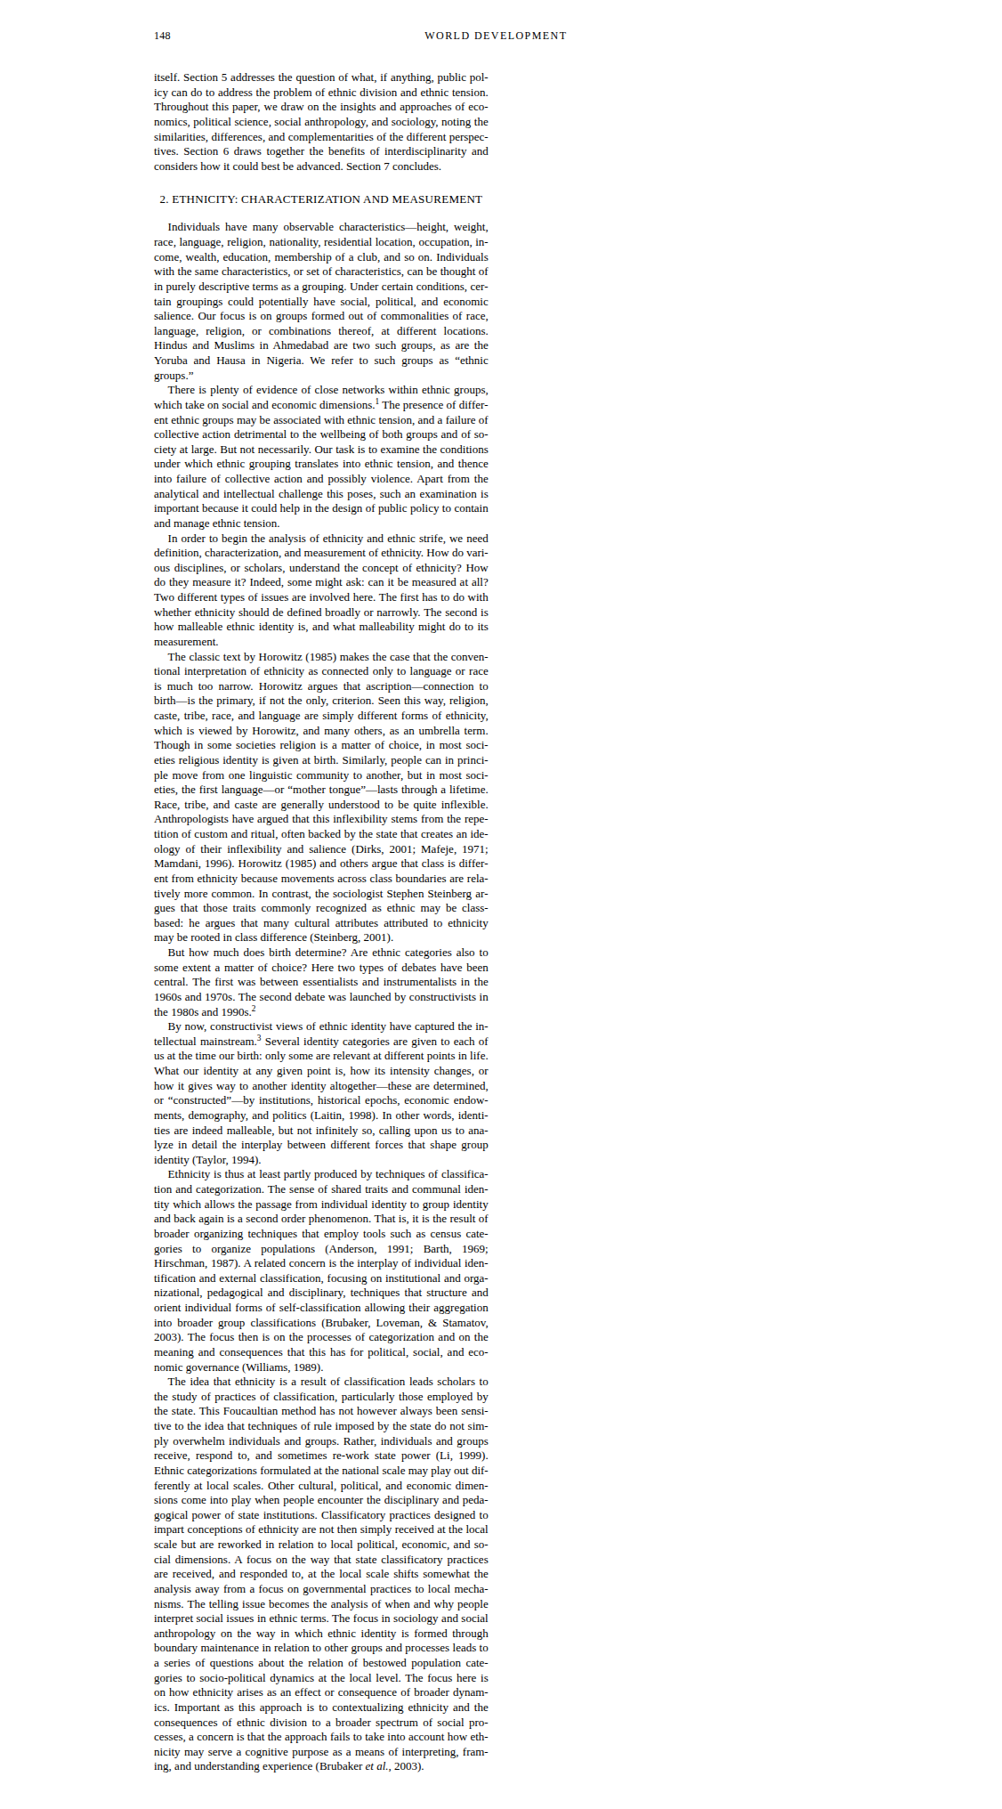148 World Development
itself. Section 5 addresses the question of what, if anything, public policy can do to address the problem of ethnic division and ethnic tension. Throughout this paper, we draw on the insights and approaches of economics, political science, social anthropology, and sociology, noting the similarities, differences, and complementarities of the different perspectives. Section 6 draws together the benefits of interdisciplinarity and considers how it could best be advanced. Section 7 concludes.
2. Ethnicity: Characterization and Measurement
Individuals have many observable characteristics—height, weight, race, language, religion, nationality, residential location, occupation, income, wealth, education, membership of a club, and so on. Individuals with the same characteristics, or set of characteristics, can be thought of in purely descriptive terms as a grouping. Under certain conditions, certain groupings could potentially have social, political, and economic salience. Our focus is on groups formed out of commonalities of race, language, religion, or combinations thereof, at different locations. Hindus and Muslims in Ahmedabad are two such groups, as are the Yoruba and Hausa in Nigeria. We refer to such groups as “ethnic groups.”
There is plenty of evidence of close networks within ethnic groups, which take on social and economic dimensions.1 The presence of different ethnic groups may be associated with ethnic tension, and a failure of collective action detrimental to the wellbeing of both groups and of society at large. But not necessarily. Our task is to examine the conditions under which ethnic grouping translates into ethnic tension, and thence into failure of collective action and possibly violence. Apart from the analytical and intellectual challenge this poses, such an examination is important because it could help in the design of public policy to contain and manage ethnic tension.
In order to begin the analysis of ethnicity and ethnic strife, we need definition, characterization, and measurement of ethnicity. How do various disciplines, or scholars, understand the concept of ethnicity? How do they measure it? Indeed, some might ask: can it be measured at all? Two different types of issues are involved here. The first has to do with whether ethnicity should de defined broadly or narrowly. The second is how malleable ethnic identity is, and what malleability might do to its measurement.
The classic text by Horowitz (1985) makes the case that the conventional interpretation of ethnicity as connected only to language or race is much too narrow. Horowitz argues that ascription—connection to birth—is the primary, if not the only, criterion. Seen this way, religion, caste, tribe, race, and language are simply different forms of ethnicity, which is viewed by Horowitz, and many others, as an umbrella term. Though in some societies religion is a matter of choice, in most societies religious identity is given at birth. Similarly, people can in principle move from one linguistic community to another, but in most societies, the first language—or “mother tongue”—lasts through a lifetime. Race, tribe, and caste are generally understood to be quite inflexible. Anthropologists have argued that this inflexibility stems from the repetition of custom and ritual, often backed by the state that creates an ideology of their inflexibility and salience (Dirks, 2001; Mafeje, 1971; Mamdani, 1996). Horowitz (1985) and others argue that class is different from ethnicity because movements across class boundaries are relatively more common. In contrast, the sociologist Stephen Steinberg argues that those traits commonly recognized as ethnic may be class-based: he argues that many cultural attributes attributed to ethnicity may be rooted in class difference (Steinberg, 2001).
But how much does birth determine? Are ethnic categories also to some extent a matter of choice? Here two types of debates have been central. The first was between essentialists and instrumentalists in the 1960s and 1970s. The second debate was launched by constructivists in the 1980s and 1990s.2
By now, constructivist views of ethnic identity have captured the intellectual mainstream.3 Several identity categories are given to each of us at the time our birth: only some are relevant at different points in life. What our identity at any given point is, how its intensity changes, or how it gives way to another identity altogether—these are determined, or “constructed”—by institutions, historical epochs, economic endowments, demography, and politics (Laitin, 1998). In other words, identities are indeed malleable, but not infinitely so, calling upon us to analyze in detail the interplay between different forces that shape group identity (Taylor, 1994).
Ethnicity is thus at least partly produced by techniques of classification and categorization. The sense of shared traits and communal identity which allows the passage from individual identity to group identity and back again is a second order phenomenon. That is, it is the result of broader organizing techniques that employ tools such as census categories to organize populations (Anderson, 1991; Barth, 1969; Hirschman, 1987). A related concern is the interplay of individual identification and external classification, focusing on institutional and organizational, pedagogical and disciplinary, techniques that structure and orient individual forms of self-classification allowing their aggregation into broader group classifications (Brubaker, Loveman, & Stamatov, 2003). The focus then is on the processes of categorization and on the meaning and consequences that this has for political, social, and economic governance (Williams, 1989).
The idea that ethnicity is a result of classification leads scholars to the study of practices of classification, particularly those employed by the state. This Foucaultian method has not however always been sensitive to the idea that techniques of rule imposed by the state do not simply overwhelm individuals and groups. Rather, individuals and groups receive, respond to, and sometimes re-work state power (Li, 1999). Ethnic categorizations formulated at the national scale may play out differently at local scales. Other cultural, political, and economic dimensions come into play when people encounter the disciplinary and pedagogical power of state institutions. Classificatory practices designed to impart conceptions of ethnicity are not then simply received at the local scale but are reworked in relation to local political, economic, and social dimensions. A focus on the way that state classificatory practices are received, and responded to, at the local scale shifts somewhat the analysis away from a focus on governmental practices to local mechanisms. The telling issue becomes the analysis of when and why people interpret social issues in ethnic terms. The focus in sociology and social anthropology on the way in which ethnic identity is formed through boundary maintenance in relation to other groups and processes leads to a series of questions about the relation of bestowed population categories to socio-political dynamics at the local level. The focus here is on how ethnicity arises as an effect or consequence of broader dynamics. Important as this approach is to contextualizing ethnicity and the consequences of ethnic division to a broader spectrum of social processes, a concern is that the approach fails to take into account how ethnicity may serve a cognitive purpose as a means of interpreting, framing, and understanding experience (Brubaker et al., 2003).